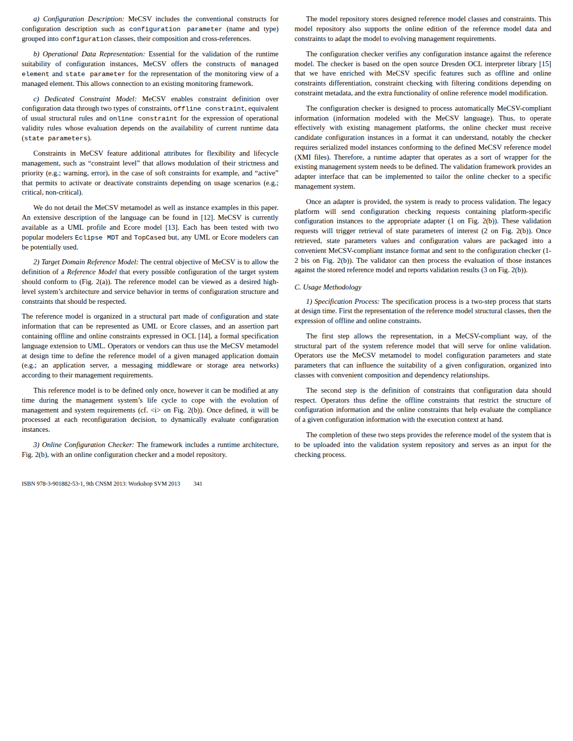a) Configuration Description: MeCSV includes the conventional constructs for configuration description such as configuration parameter (name and type) grouped into configuration classes, their composition and cross-references.
b) Operational Data Representation: Essential for the validation of the runtime suitability of configuration instances, MeCSV offers the constructs of managed element and state parameter for the representation of the monitoring view of a managed element. This allows connection to an existing monitoring framework.
c) Dedicated Constraint Model: MeCSV enables constraint definition over configuration data through two types of constraints, offline constraint, equivalent of usual structural rules and online constraint for the expression of operational validity rules whose evaluation depends on the availability of current runtime data (state parameters).
Constraints in MeCSV feature additional attributes for flexibility and lifecycle management, such as “constraint level” that allows modulation of their strictness and priority (e.g.; warning, error), in the case of soft constraints for example, and “active” that permits to activate or deactivate constraints depending on usage scenarios (e.g.; critical, non-critical).
We do not detail the MeCSV metamodel as well as instance examples in this paper. An extensive description of the language can be found in [12]. MeCSV is currently available as a UML profile and Ecore model [13]. Each has been tested with two popular modelers Eclipse MDT and TopCased but, any UML or Ecore modelers can be potentially used.
2) Target Domain Reference Model: The central objective of MeCSV is to allow the definition of a Reference Model that every possible configuration of the target system should conform to (Fig. 2(a)). The reference model can be viewed as a desired high-level system’s architecture and service behavior in terms of configuration structure and constraints that should be respected.
The reference model is organized in a structural part made of configuration and state information that can be represented as UML or Ecore classes, and an assertion part containing offline and online constraints expressed in OCL [14], a formal specification language extension to UML. Operators or vendors can thus use the MeCSV metamodel at design time to define the reference model of a given managed application domain (e.g.; an application server, a messaging middleware or storage area networks) according to their management requirements.
This reference model is to be defined only once, however it can be modified at any time during the management system’s life cycle to cope with the evolution of management and system requirements (cf. <i> on Fig. 2(b)). Once defined, it will be processed at each reconfiguration decision, to dynamically evaluate configuration instances.
3) Online Configuration Checker: The framework includes a runtime architecture, Fig. 2(b), with an online configuration checker and a model repository.
The model repository stores designed reference model classes and constraints. This model repository also supports the online edition of the reference model data and constraints to adapt the model to evolving management requirements.
The configuration checker verifies any configuration instance against the reference model. The checker is based on the open source Dresden OCL interpreter library [15] that we have enriched with MeCSV specific features such as offline and online constraints differentiation, constraint checking with filtering conditions depending on constraint metadata, and the extra functionality of online reference model modification.
The configuration checker is designed to process automatically MeCSV-compliant information (information modeled with the MeCSV language). Thus, to operate effectively with existing management platforms, the online checker must receive candidate configuration instances in a format it can understand, notably the checker requires serialized model instances conforming to the defined MeCSV reference model (XMI files). Therefore, a runtime adapter that operates as a sort of wrapper for the existing management system needs to be defined. The validation framework provides an adapter interface that can be implemented to tailor the online checker to a specific management system.
Once an adapter is provided, the system is ready to process validation. The legacy platform will send configuration checking requests containing platform-specific configuration instances to the appropriate adapter (1 on Fig. 2(b)). These validation requests will trigger retrieval of state parameters of interest (2 on Fig. 2(b)). Once retrieved, state parameters values and configuration values are packaged into a convenient MeCSV-compliant instance format and sent to the configuration checker (1-2 bis on Fig. 2(b)). The validator can then process the evaluation of those instances against the stored reference model and reports validation results (3 on Fig. 2(b)).
C. Usage Methodology
1) Specification Process: The specification process is a two-step process that starts at design time. First the representation of the reference model structural classes, then the expression of offline and online constraints.
The first step allows the representation, in a MeCSV-compliant way, of the structural part of the system reference model that will serve for online validation. Operators use the MeCSV metamodel to model configuration parameters and state parameters that can influence the suitability of a given configuration, organized into classes with convenient composition and dependency relationships.
The second step is the definition of constraints that configuration data should respect. Operators thus define the offline constraints that restrict the structure of configuration information and the online constraints that help evaluate the compliance of a given configuration information with the execution context at hand.
The completion of these two steps provides the reference model of the system that is to be uploaded into the validation system repository and serves as an input for the checking process.
ISBN 978-3-901882-53-1, 9th CNSM 2013: Workshop SVM 2013 341